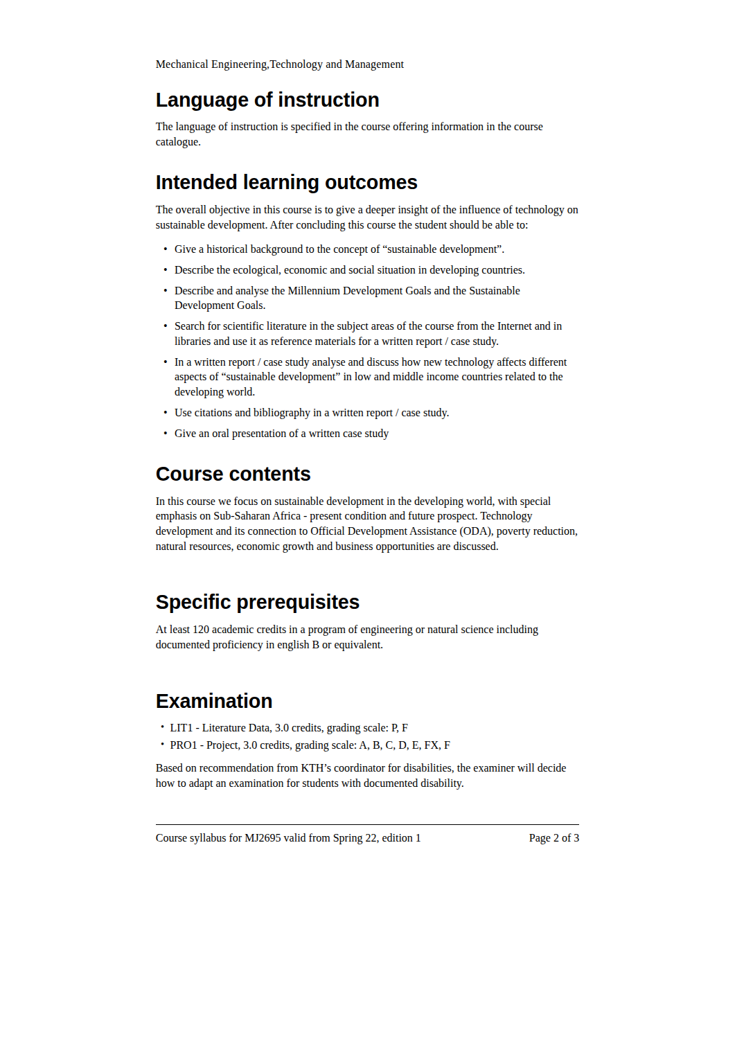Mechanical Engineering,Technology and Management
Language of instruction
The language of instruction is specified in the course offering information in the course catalogue.
Intended learning outcomes
The overall objective in this course is to give a deeper insight of the influence of technology on sustainable development. After concluding this course the student should be able to:
Give a historical background to the concept of “sustainable development”.
Describe the ecological, economic and social situation in developing countries.
Describe and analyse the Millennium Development Goals and the Sustainable Development Goals.
Search for scientific literature in the subject areas of the course from the Internet and in libraries and use it as reference materials for a written report / case study.
In a written report / case study analyse and discuss how new technology affects different aspects of “sustainable development” in low and middle income countries related to the developing world.
Use citations and bibliography in a written report / case study.
Give an oral presentation of a written case study
Course contents
In this course we focus on sustainable development in the developing world, with special emphasis on Sub-Saharan Africa - present condition and future prospect. Technology development and its connection to Official Development Assistance (ODA), poverty reduction, natural resources, economic growth and business opportunities are discussed.
Specific prerequisites
At least 120 academic credits in a program of engineering or natural science including documented proficiency in english B or equivalent.
Examination
LIT1 - Literature Data, 3.0 credits, grading scale: P, F
PRO1 - Project, 3.0 credits, grading scale: A, B, C, D, E, FX, F
Based on recommendation from KTH’s coordinator for disabilities, the examiner will decide how to adapt an examination for students with documented disability.
Course syllabus for MJ2695 valid from Spring 22, edition 1
Page 2 of 3